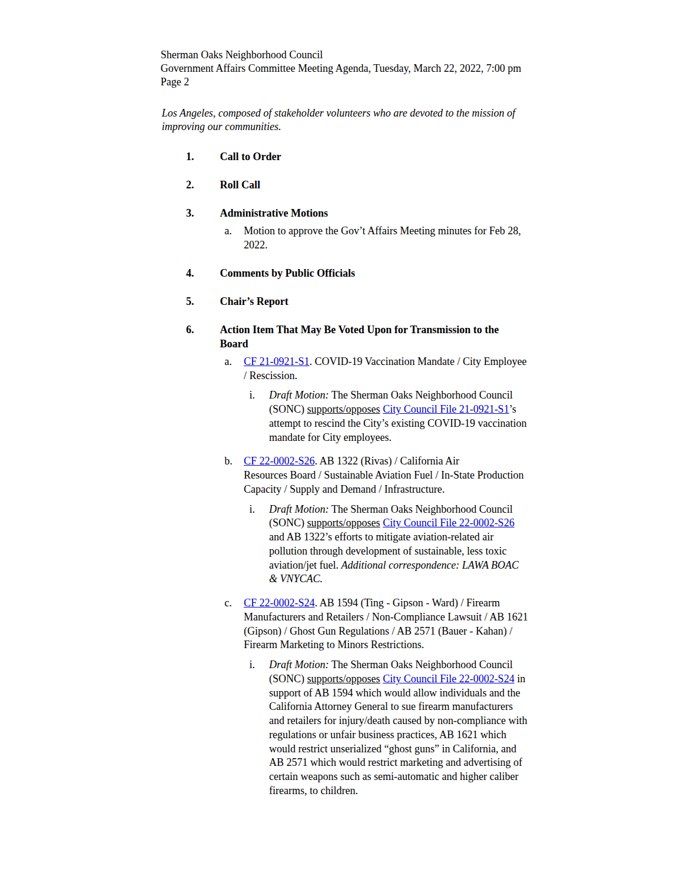Sherman Oaks Neighborhood Council
Government Affairs Committee Meeting Agenda, Tuesday, March 22, 2022, 7:00 pm
Page 2
Los Angeles, composed of stakeholder volunteers who are devoted to the mission of improving our communities.
1. Call to Order
2. Roll Call
3. Administrative Motions
a. Motion to approve the Gov’t Affairs Meeting minutes for Feb 28, 2022.
4. Comments by Public Officials
5. Chair’s Report
6. Action Item That May Be Voted Upon for Transmission to the Board
a. CF 21-0921-S1. COVID-19 Vaccination Mandate / City Employee / Rescission.
i. Draft Motion: The Sherman Oaks Neighborhood Council (SONC) supports/opposes City Council File 21-0921-S1’s attempt to rescind the City’s existing COVID-19 vaccination mandate for City employees.
b. CF 22-0002-S26. AB 1322 (Rivas) / California Air Resources Board / Sustainable Aviation Fuel / In-State Production Capacity / Supply and Demand / Infrastructure.
i. Draft Motion: The Sherman Oaks Neighborhood Council (SONC) supports/opposes City Council File 22-0002-S26 and AB 1322’s efforts to mitigate aviation-related air pollution through development of sustainable, less toxic aviation/jet fuel. Additional correspondence: LAWA BOAC & VNYCAC.
c. CF 22-0002-S24. AB 1594 (Ting - Gipson - Ward) / Firearm Manufacturers and Retailers / Non-Compliance Lawsuit / AB 1621 (Gipson) / Ghost Gun Regulations / AB 2571 (Bauer - Kahan) / Firearm Marketing to Minors Restrictions.
i. Draft Motion: The Sherman Oaks Neighborhood Council (SONC) supports/opposes City Council File 22-0002-S24 in support of AB 1594 which would allow individuals and the California Attorney General to sue firearm manufacturers and retailers for injury/death caused by non-compliance with regulations or unfair business practices, AB 1621 which would restrict unserialized “ghost guns” in California, and AB 2571 which would restrict marketing and advertising of certain weapons such as semi-automatic and higher caliber firearms, to children.